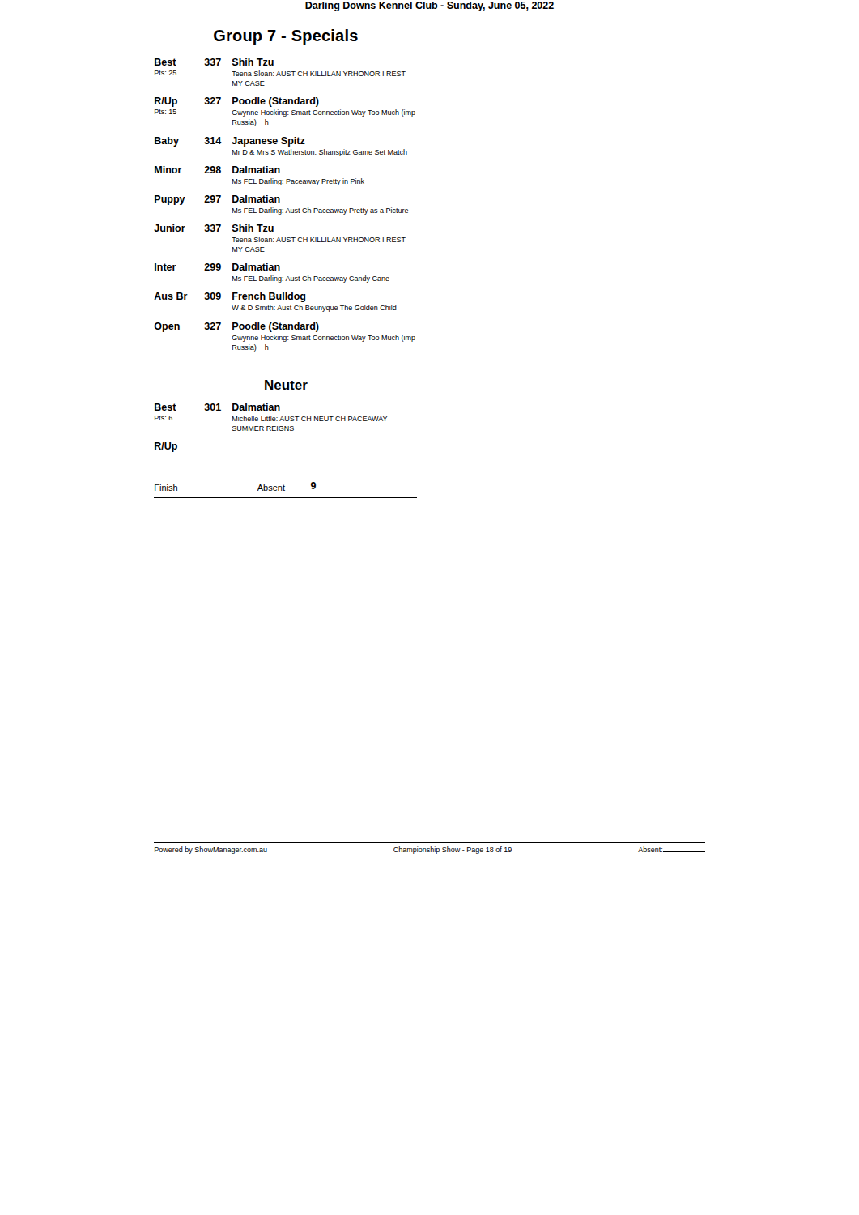Darling Downs Kennel Club - Sunday, June 05, 2022
Group 7 - Specials
| Best Pts: 25 | 337 | Shih Tzu Teena Sloan: AUST CH KILLILAN YRHONOR I REST MY CASE |
| R/Up Pts: 15 | 327 | Poodle (Standard) Gwynne Hocking: Smart Connection Way Too Much (imp Russia) h |
| Baby | 314 | Japanese Spitz Mr D & Mrs S Watherston: Shanspitz Game Set Match |
| Minor | 298 | Dalmatian Ms FEL Darling: Paceaway Pretty in Pink |
| Puppy | 297 | Dalmatian Ms FEL Darling: Aust Ch Paceaway Pretty as a Picture |
| Junior | 337 | Shih Tzu Teena Sloan: AUST CH KILLILAN YRHONOR I REST MY CASE |
| Inter | 299 | Dalmatian Ms FEL Darling: Aust Ch Paceaway Candy Cane |
| Aus Br | 309 | French Bulldog W & D Smith: Aust Ch Beunyque The Golden Child |
| Open | 327 | Poodle (Standard) Gwynne Hocking: Smart Connection Way Too Much (imp Russia) h |
Neuter
| Best Pts: 6 | 301 | Dalmatian Michelle Little: AUST CH NEUT CH PACEAWAY SUMMER REIGNS |
| R/Up | | |
Finish Absent 9
Powered by ShowManager.com.au
Championship Show - Page 18 of 19
Absent: